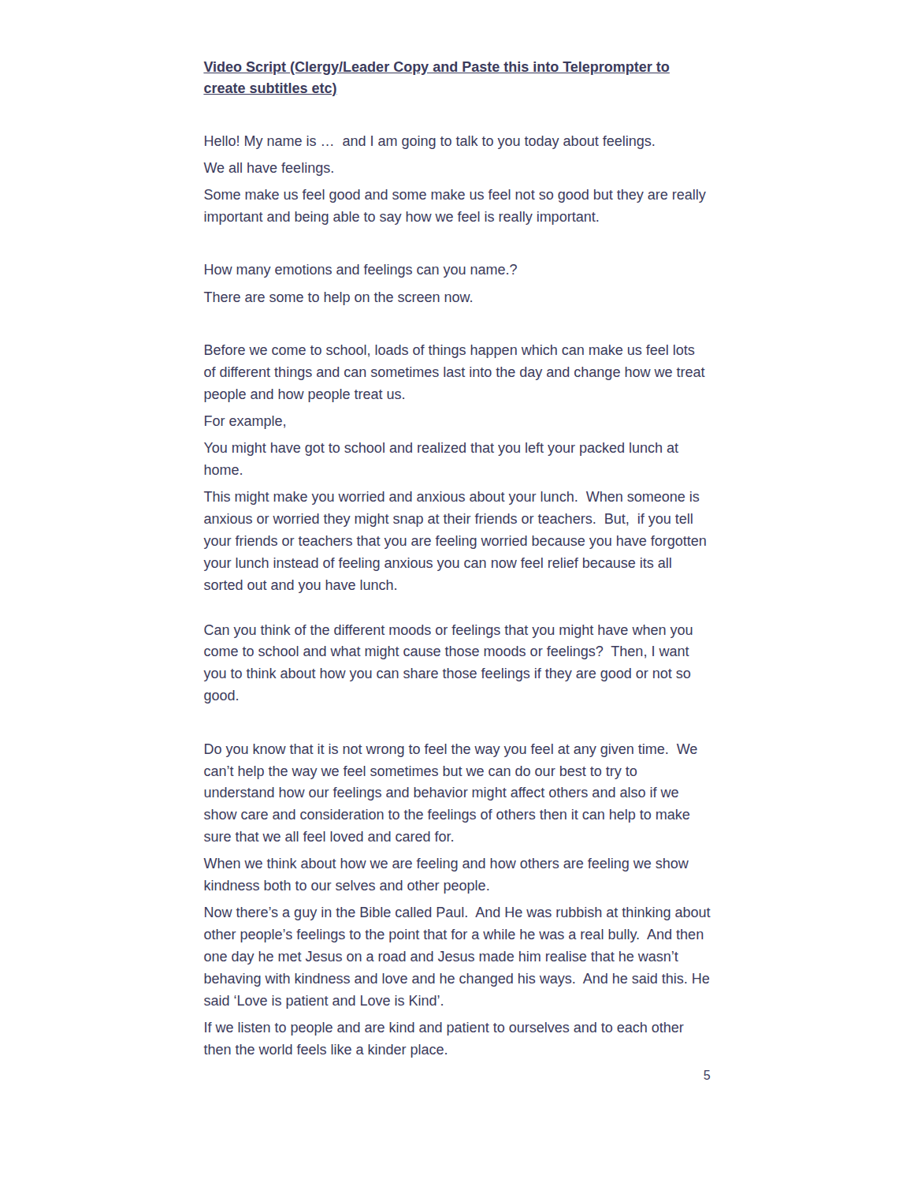Video Script (Clergy/Leader Copy and Paste this into Teleprompter to create subtitles etc)
Hello! My name is … and I am going to talk to you today about feelings.
We all have feelings.
Some make us feel good and some make us feel not so good but they are really important and being able to say how we feel is really important.
How many emotions and feelings can you name.?
There are some to help on the screen now.
Before we come to school, loads of things happen which can make us feel lots of different things and can sometimes last into the day and change how we treat people and how people treat us.
For example,
You might have got to school and realized that you left your packed lunch at home.
This might make you worried and anxious about your lunch. When someone is anxious or worried they might snap at their friends or teachers. But, if you tell your friends or teachers that you are feeling worried because you have forgotten your lunch instead of feeling anxious you can now feel relief because its all sorted out and you have lunch.
Can you think of the different moods or feelings that you might have when you come to school and what might cause those moods or feelings? Then, I want you to think about how you can share those feelings if they are good or not so good.
Do you know that it is not wrong to feel the way you feel at any given time. We can’t help the way we feel sometimes but we can do our best to try to understand how our feelings and behavior might affect others and also if we show care and consideration to the feelings of others then it can help to make sure that we all feel loved and cared for.
When we think about how we are feeling and how others are feeling we show kindness both to our selves and other people.
Now there’s a guy in the Bible called Paul. And He was rubbish at thinking about other people’s feelings to the point that for a while he was a real bully. And then one day he met Jesus on a road and Jesus made him realise that he wasn’t behaving with kindness and love and he changed his ways. And he said this. He said ‘Love is patient and Love is Kind’.
If we listen to people and are kind and patient to ourselves and to each other then the world feels like a kinder place.
5